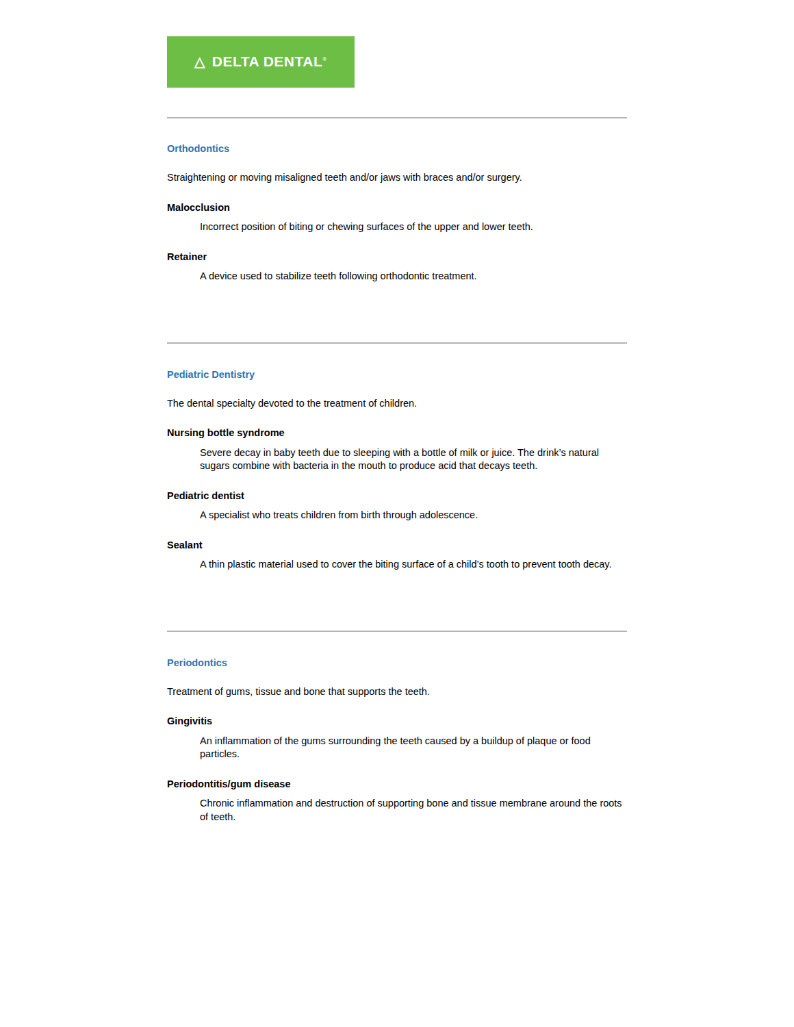△ DELTA DENTAL®
Orthodontics
Straightening or moving misaligned teeth and/or jaws with braces and/or surgery.
Malocclusion
Incorrect position of biting or chewing surfaces of the upper and lower teeth.
Retainer
A device used to stabilize teeth following orthodontic treatment.
Pediatric Dentistry
The dental specialty devoted to the treatment of children.
Nursing bottle syndrome
Severe decay in baby teeth due to sleeping with a bottle of milk or juice. The drink’s natural sugars combine with bacteria in the mouth to produce acid that decays teeth.
Pediatric dentist
A specialist who treats children from birth through adolescence.
Sealant
A thin plastic material used to cover the biting surface of a child’s tooth to prevent tooth decay.
Periodontics
Treatment of gums, tissue and bone that supports the teeth.
Gingivitis
An inflammation of the gums surrounding the teeth caused by a buildup of plaque or food particles.
Periodontitis/gum disease
Chronic inflammation and destruction of supporting bone and tissue membrane around the roots of teeth.